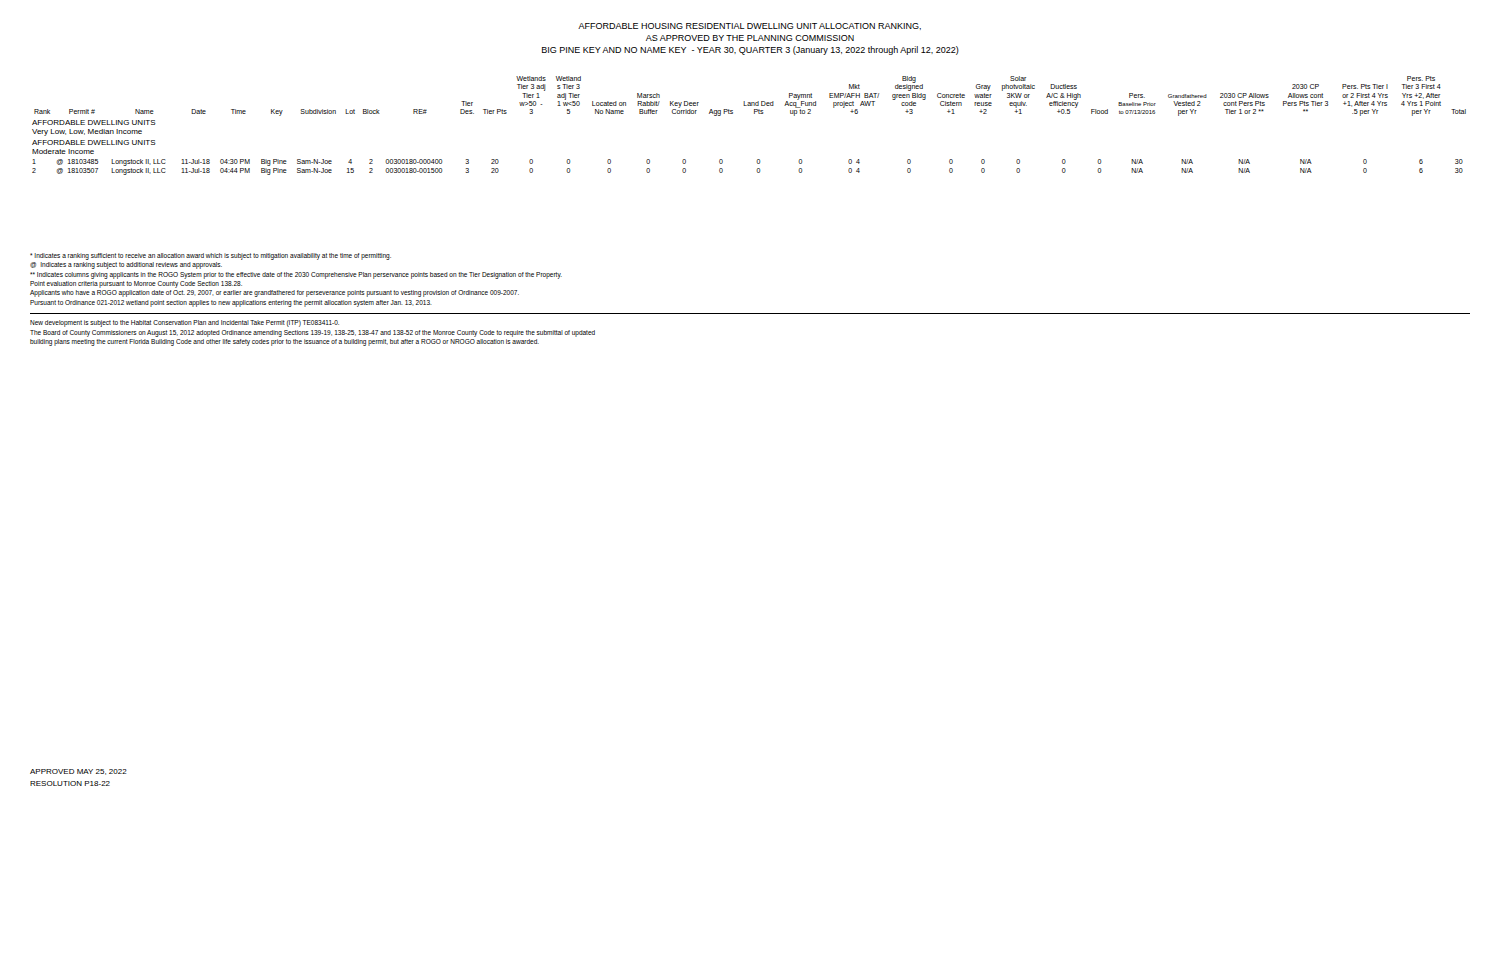AFFORDABLE HOUSING RESIDENTIAL DWELLING UNIT ALLOCATION RANKING,
AS APPROVED BY THE PLANNING COMMISSION
BIG PINE KEY AND NO NAME KEY - YEAR 30, QUARTER 3 (January 13, 2022 through April 12, 2022)
| Rank | Permit # | Name | Date | Time | Key | Subdivision | Lot | Block | RE# | Tier Des. | Tier Pts | Wetlands Tier 3 adj Tier 1 w>50 - 3 | Wetland s Tier 3 adj Tier 1 w<50 5 | Located on No Name | Marsch Rabbit/ Buffer | Key Deer Corridor | Agg Pts | Land Ded Pts | Paymnt Acq_Fund up to 2 | Mkt EMP/AFH BAT/ project AWT +6 | Bldg designed green Bldg code +3 | Concrete Cistern +1 | Gray water reuse +2 | Solar photvoltaic 3KW or equiv. +1 | Ductless A/C & High efficiency +0.5 | Flood | Pers. Baseline Prior to 07/13/2016 | Grandfathered Vested 2 per Yr | 2030 CP Allows cont Pers Pts Tier 1 or 2 ** | 2030 CP Allows cont Pers Pts Tier 3 ** | Pers. Pts Tier I or 2 First 4 Yrs +1, After 4 Yrs .5 per Yr | Pers. Pts Tier 3 First 4 Yrs +2, After 4 Yrs 1 Point per Yr | Total |
| --- | --- | --- | --- | --- | --- | --- | --- | --- | --- | --- | --- | --- | --- | --- | --- | --- | --- | --- | --- | --- | --- | --- | --- | --- | --- | --- | --- | --- | --- | --- | --- | --- | --- |
| AFFORDABLE DWELLING UNITS Very Low, Low, Median Income |
| AFFORDABLE DWELLING UNITS Moderate Income |
| 1 | @ 18103485 | Longstock II, LLC | 11-Jul-18 | 04:30 PM | Big Pine | Sam-N-Joe | 4 | 2 | 00300180-000400 | 3 | 20 | 0 | 0 | 0 | 0 | 0 | 0 | 0 | 0 | 0 4 | 0 | 0 | 0 | 0 | 0 | 0 | N/A | N/A | N/A | N/A | 0 | 6 | 30 |
| 2 | @ 18103507 | Longstock II, LLC | 11-Jul-18 | 04:44 PM | Big Pine | Sam-N-Joe | 15 | 2 | 00300180-001500 | 3 | 20 | 0 | 0 | 0 | 0 | 0 | 0 | 0 | 0 | 0 4 | 0 | 0 | 0 | 0 | 0 | 0 | N/A | N/A | N/A | N/A | 0 | 6 | 30 |
* Indicates a ranking sufficient to receive an allocation award which is subject to mitigation availability at the time of permitting.
@ Indicates a ranking subject to additional reviews and approvals.
** Indicates columns giving applicants in the ROGO System prior to the effective date of the 2030 Comprehensive Plan perservance points based on the Tier Designation of the Property.
Point evaluation criteria pursuant to Monroe County Code Section 138.28.
Applicants who have a ROGO application date of Oct. 29, 2007, or earlier are grandfathered for perseverance points pursuant to vesting provision of Ordinance 009-2007.
Pursuant to Ordinance 021-2012 wetland point section applies to new applications entering the permit allocation system after Jan. 13, 2013.
New development is subject to the Habitat Conservation Plan and Incidental Take Permit (ITP) TE083411-0.
The Board of County Commissioners on August 15, 2012 adopted Ordinance amending Sections 139-19, 138-25, 138-47 and 138-52 of the Monroe County Code to require the submittal of updated
building plans meeting the current Florida Building Code and other life safety codes prior to the issuance of a building permit, but after a ROGO or NROGO allocation is awarded.
APPROVED MAY 25, 2022
RESOLUTION P18-22